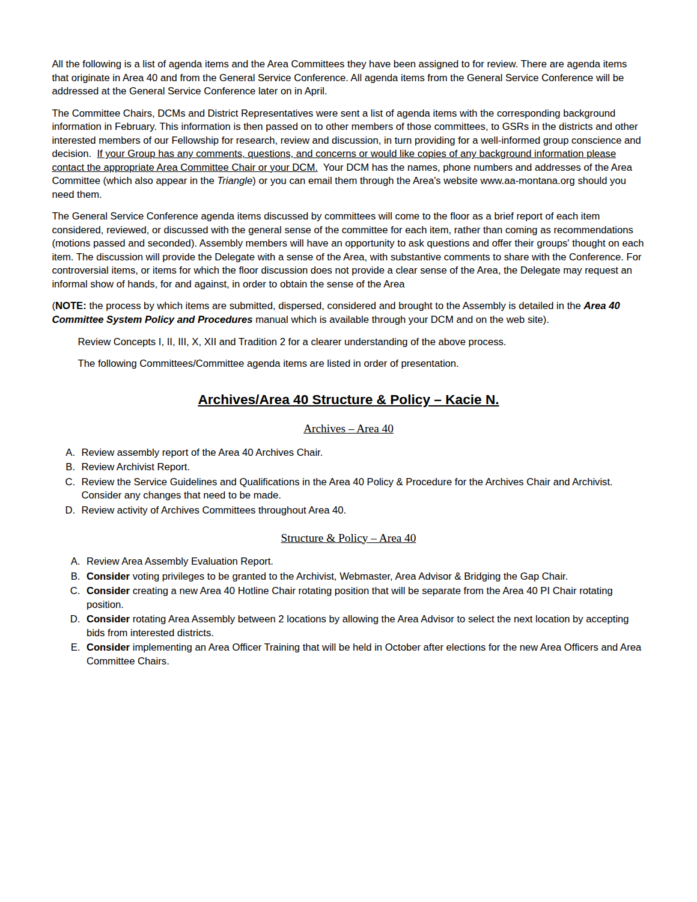All the following is a list of agenda items and the Area Committees they have been assigned to for review. There are agenda items that originate in Area 40 and from the General Service Conference. All agenda items from the General Service Conference will be addressed at the General Service Conference later on in April.
The Committee Chairs, DCMs and District Representatives were sent a list of agenda items with the corresponding background information in February. This information is then passed on to other members of those committees, to GSRs in the districts and other interested members of our Fellowship for research, review and discussion, in turn providing for a well-informed group conscience and decision. If your Group has any comments, questions, and concerns or would like copies of any background information please contact the appropriate Area Committee Chair or your DCM. Your DCM has the names, phone numbers and addresses of the Area Committee (which also appear in the Triangle) or you can email them through the Area's website www.aa-montana.org should you need them.
The General Service Conference agenda items discussed by committees will come to the floor as a brief report of each item considered, reviewed, or discussed with the general sense of the committee for each item, rather than coming as recommendations (motions passed and seconded). Assembly members will have an opportunity to ask questions and offer their groups' thought on each item. The discussion will provide the Delegate with a sense of the Area, with substantive comments to share with the Conference. For controversial items, or items for which the floor discussion does not provide a clear sense of the Area, the Delegate may request an informal show of hands, for and against, in order to obtain the sense of the Area
(NOTE: the process by which items are submitted, dispersed, considered and brought to the Assembly is detailed in the Area 40 Committee System Policy and Procedures manual which is available through your DCM and on the web site).
Review Concepts I, II, III, X, XII and Tradition 2 for a clearer understanding of the above process.
The following Committees/Committee agenda items are listed in order of presentation.
Archives/Area 40 Structure & Policy – Kacie N.
Archives – Area 40
Review assembly report of the Area 40 Archives Chair.
Review Archivist Report.
Review the Service Guidelines and Qualifications in the Area 40 Policy & Procedure for the Archives Chair and Archivist. Consider any changes that need to be made.
Review activity of Archives Committees throughout Area 40.
Structure & Policy – Area 40
Review Area Assembly Evaluation Report.
Consider voting privileges to be granted to the Archivist, Webmaster, Area Advisor & Bridging the Gap Chair.
Consider creating a new Area 40 Hotline Chair rotating position that will be separate from the Area 40 PI Chair rotating position.
Consider rotating Area Assembly between 2 locations by allowing the Area Advisor to select the next location by accepting bids from interested districts.
Consider implementing an Area Officer Training that will be held in October after elections for the new Area Officers and Area Committee Chairs.